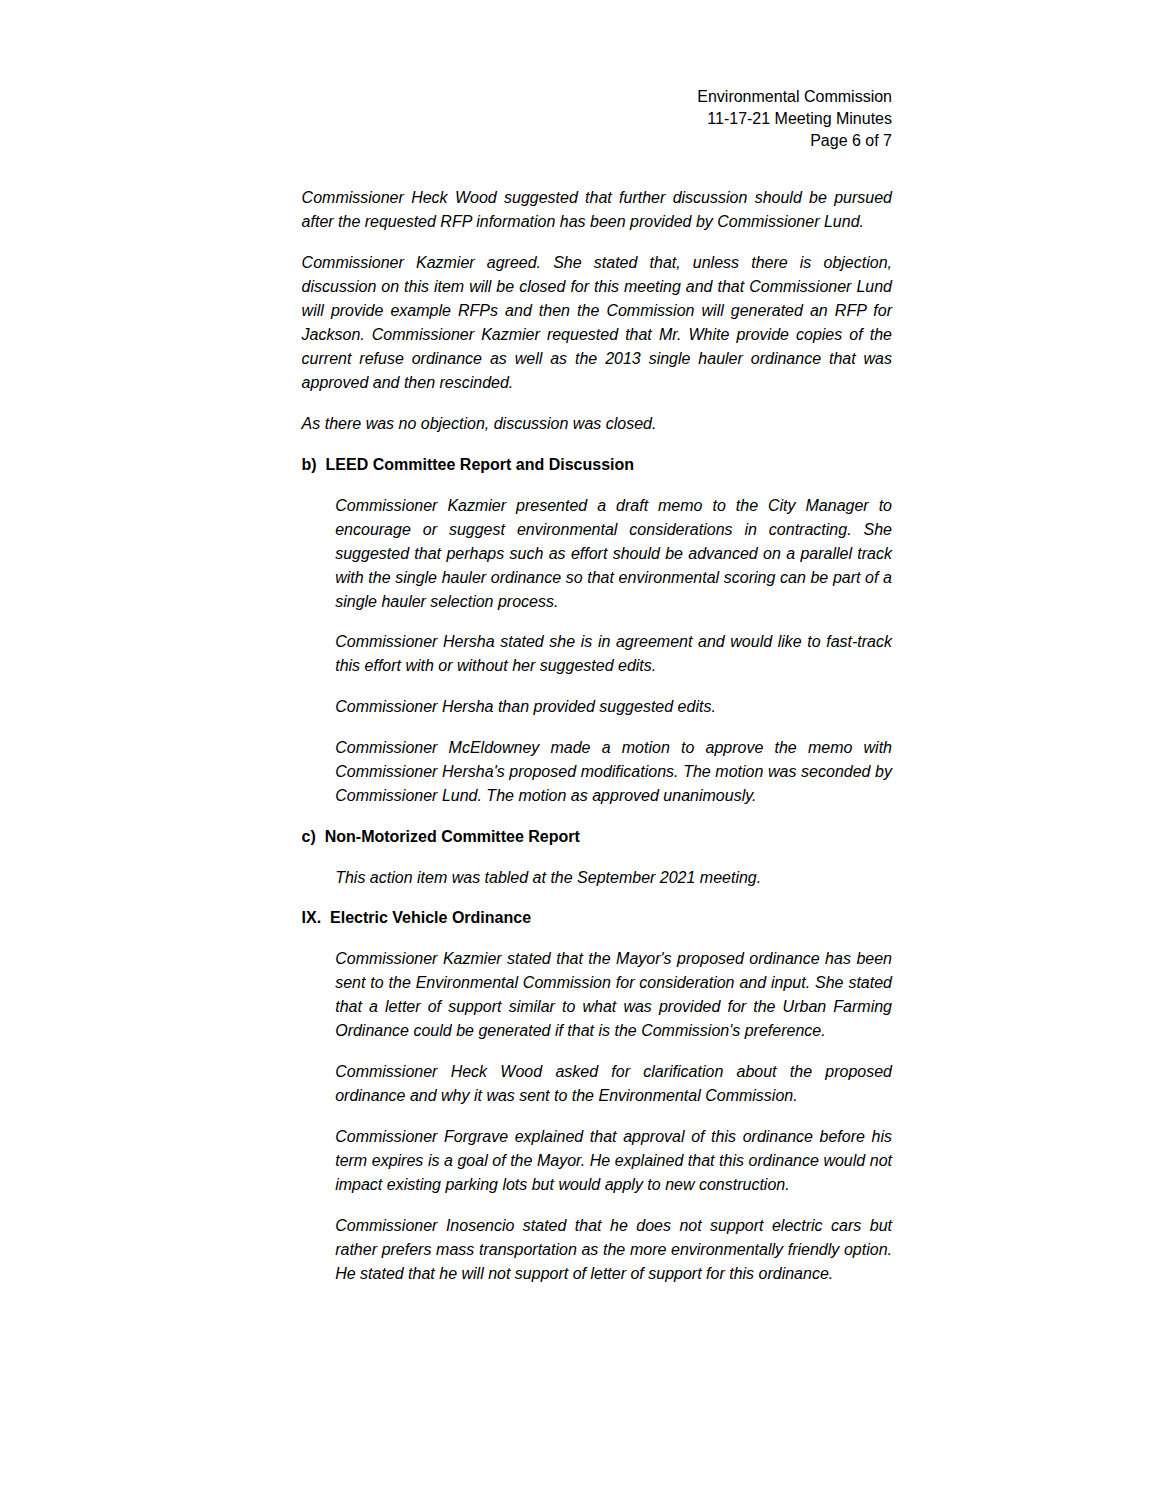Environmental Commission
11-17-21 Meeting Minutes
Page 6 of 7
Commissioner Heck Wood suggested that further discussion should be pursued after the requested RFP information has been provided by Commissioner Lund.
Commissioner Kazmier agreed. She stated that, unless there is objection, discussion on this item will be closed for this meeting and that Commissioner Lund will provide example RFPs and then the Commission will generated an RFP for Jackson. Commissioner Kazmier requested that Mr. White provide copies of the current refuse ordinance as well as the 2013 single hauler ordinance that was approved and then rescinded.
As there was no objection, discussion was closed.
b) LEED Committee Report and Discussion
Commissioner Kazmier presented a draft memo to the City Manager to encourage or suggest environmental considerations in contracting. She suggested that perhaps such as effort should be advanced on a parallel track with the single hauler ordinance so that environmental scoring can be part of a single hauler selection process.
Commissioner Hersha stated she is in agreement and would like to fast-track this effort with or without her suggested edits.
Commissioner Hersha than provided suggested edits.
Commissioner McEldowney made a motion to approve the memo with Commissioner Hersha's proposed modifications. The motion was seconded by Commissioner Lund. The motion as approved unanimously.
c) Non-Motorized Committee Report
This action item was tabled at the September 2021 meeting.
IX. Electric Vehicle Ordinance
Commissioner Kazmier stated that the Mayor's proposed ordinance has been sent to the Environmental Commission for consideration and input. She stated that a letter of support similar to what was provided for the Urban Farming Ordinance could be generated if that is the Commission's preference.
Commissioner Heck Wood asked for clarification about the proposed ordinance and why it was sent to the Environmental Commission.
Commissioner Forgrave explained that approval of this ordinance before his term expires is a goal of the Mayor. He explained that this ordinance would not impact existing parking lots but would apply to new construction.
Commissioner Inosencio stated that he does not support electric cars but rather prefers mass transportation as the more environmentally friendly option. He stated that he will not support of letter of support for this ordinance.